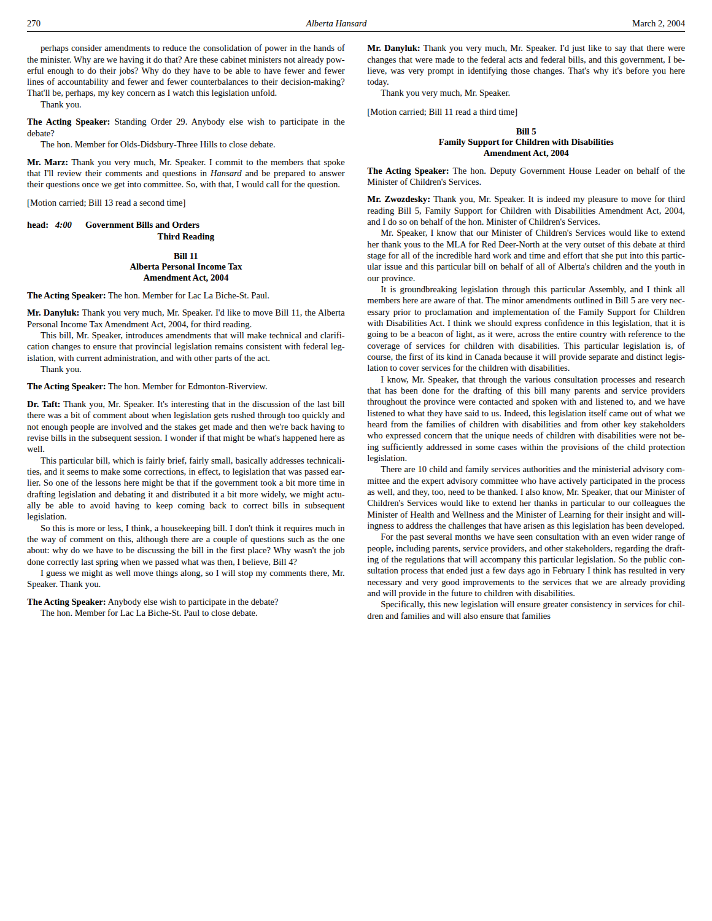270 Alberta Hansard March 2, 2004
perhaps consider amendments to reduce the consolidation of power in the hands of the minister. Why are we having it do that? Are these cabinet ministers not already powerful enough to do their jobs? Why do they have to be able to have fewer and fewer lines of accountability and fewer and fewer counterbalances to their decision-making? That'll be, perhaps, my key concern as I watch this legislation unfold.
Thank you.
The Acting Speaker: Standing Order 29. Anybody else wish to participate in the debate?
The hon. Member for Olds-Didsbury-Three Hills to close debate.
Mr. Marz: Thank you very much, Mr. Speaker. I commit to the members that spoke that I'll review their comments and questions in Hansard and be prepared to answer their questions once we get into committee. So, with that, I would call for the question.
[Motion carried; Bill 13 read a second time]
head: 4:00 Government Bills and Orders
Third Reading
Bill 11
Alberta Personal Income Tax
Amendment Act, 2004
The Acting Speaker: The hon. Member for Lac La Biche-St. Paul.
Mr. Danyluk: Thank you very much, Mr. Speaker. I'd like to move Bill 11, the Alberta Personal Income Tax Amendment Act, 2004, for third reading.
This bill, Mr. Speaker, introduces amendments that will make technical and clarification changes to ensure that provincial legislation remains consistent with federal legislation, with current administration, and with other parts of the act.
Thank you.
The Acting Speaker: The hon. Member for Edmonton-Riverview.
Dr. Taft: Thank you, Mr. Speaker. It's interesting that in the discussion of the last bill there was a bit of comment about when legislation gets rushed through too quickly and not enough people are involved and the stakes get made and then we're back having to revise bills in the subsequent session. I wonder if that might be what's happened here as well.
This particular bill, which is fairly brief, fairly small, basically addresses technicalities, and it seems to make some corrections, in effect, to legislation that was passed earlier. So one of the lessons here might be that if the government took a bit more time in drafting legislation and debating it and distributed it a bit more widely, we might actually be able to avoid having to keep coming back to correct bills in subsequent legislation.
So this is more or less, I think, a housekeeping bill. I don't think it requires much in the way of comment on this, although there are a couple of questions such as the one about: why do we have to be discussing the bill in the first place? Why wasn't the job done correctly last spring when we passed what was then, I believe, Bill 4?
I guess we might as well move things along, so I will stop my comments there, Mr. Speaker. Thank you.
The Acting Speaker: Anybody else wish to participate in the debate?
The hon. Member for Lac La Biche-St. Paul to close debate.
Mr. Danyluk: Thank you very much, Mr. Speaker. I'd just like to say that there were changes that were made to the federal acts and federal bills, and this government, I believe, was very prompt in identifying those changes. That's why it's before you here today.
Thank you very much, Mr. Speaker.
[Motion carried; Bill 11 read a third time]
Bill 5
Family Support for Children with Disabilities
Amendment Act, 2004
The Acting Speaker: The hon. Deputy Government House Leader on behalf of the Minister of Children's Services.
Mr. Zwozdesky: Thank you, Mr. Speaker. It is indeed my pleasure to move for third reading Bill 5, Family Support for Children with Disabilities Amendment Act, 2004, and I do so on behalf of the hon. Minister of Children's Services.
Mr. Speaker, I know that our Minister of Children's Services would like to extend her thank yous to the MLA for Red Deer-North at the very outset of this debate at third stage for all of the incredible hard work and time and effort that she put into this particular issue and this particular bill on behalf of all of Alberta's children and the youth in our province.
It is groundbreaking legislation through this particular Assembly, and I think all members here are aware of that. The minor amendments outlined in Bill 5 are very necessary prior to proclamation and implementation of the Family Support for Children with Disabilities Act. I think we should express confidence in this legislation, that it is going to be a beacon of light, as it were, across the entire country with reference to the coverage of services for children with disabilities. This particular legislation is, of course, the first of its kind in Canada because it will provide separate and distinct legislation to cover services for the children with disabilities.
I know, Mr. Speaker, that through the various consultation processes and research that has been done for the drafting of this bill many parents and service providers throughout the province were contacted and spoken with and listened to, and we have listened to what they have said to us. Indeed, this legislation itself came out of what we heard from the families of children with disabilities and from other key stakeholders who expressed concern that the unique needs of children with disabilities were not being sufficiently addressed in some cases within the provisions of the child protection legislation.
There are 10 child and family services authorities and the ministerial advisory committee and the expert advisory committee who have actively participated in the process as well, and they, too, need to be thanked. I also know, Mr. Speaker, that our Minister of Children's Services would like to extend her thanks in particular to our colleagues the Minister of Health and Wellness and the Minister of Learning for their insight and willingness to address the challenges that have arisen as this legislation has been developed.
For the past several months we have seen consultation with an even wider range of people, including parents, service providers, and other stakeholders, regarding the drafting of the regulations that will accompany this particular legislation. So the public consultation process that ended just a few days ago in February I think has resulted in very necessary and very good improvements to the services that we are already providing and will provide in the future to children with disabilities.
Specifically, this new legislation will ensure greater consistency in services for children and families and will also ensure that families